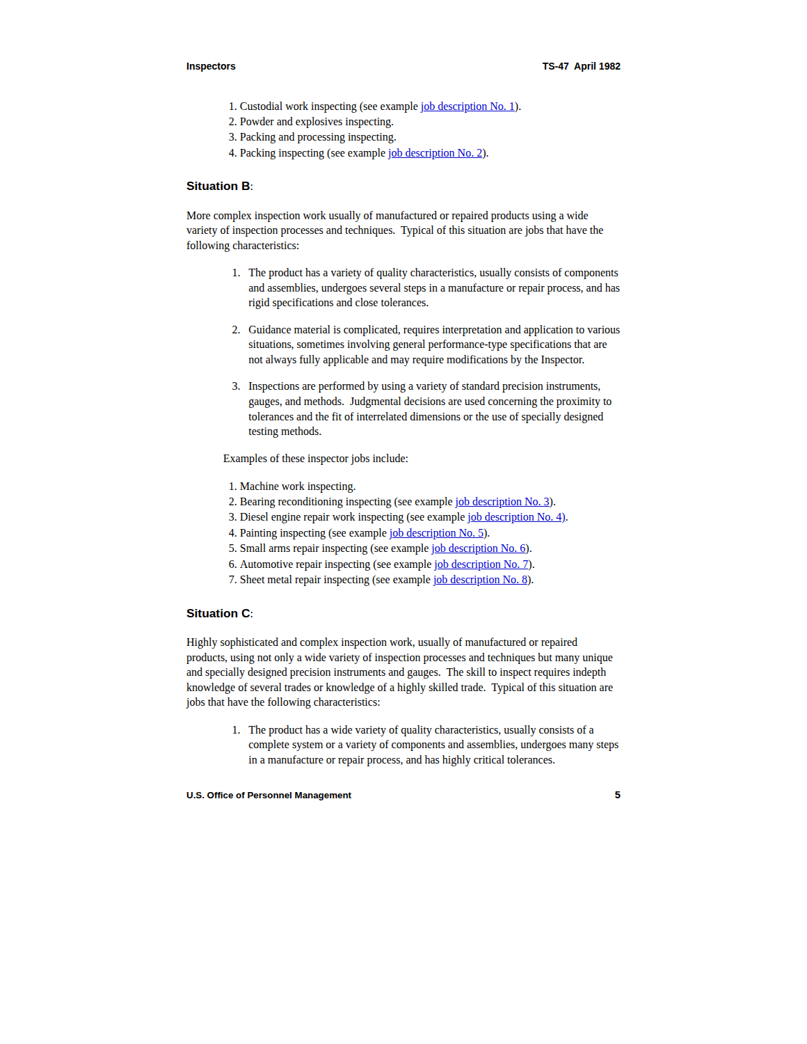Inspectors
TS-47 April 1982
Custodial work inspecting (see example job description No. 1).
Powder and explosives inspecting.
Packing and processing inspecting.
Packing inspecting (see example job description No. 2).
Situation B:
More complex inspection work usually of manufactured or repaired products using a wide variety of inspection processes and techniques. Typical of this situation are jobs that have the following characteristics:
The product has a variety of quality characteristics, usually consists of components and assemblies, undergoes several steps in a manufacture or repair process, and has rigid specifications and close tolerances.
Guidance material is complicated, requires interpretation and application to various situations, sometimes involving general performance-type specifications that are not always fully applicable and may require modifications by the Inspector.
Inspections are performed by using a variety of standard precision instruments, gauges, and methods. Judgmental decisions are used concerning the proximity to tolerances and the fit of interrelated dimensions or the use of specially designed testing methods.
Examples of these inspector jobs include:
Machine work inspecting.
Bearing reconditioning inspecting (see example job description No. 3).
Diesel engine repair work inspecting (see example job description No. 4).
Painting inspecting (see example job description No. 5).
Small arms repair inspecting (see example job description No. 6).
Automotive repair inspecting (see example job description No. 7).
Sheet metal repair inspecting (see example job description No. 8).
Situation C:
Highly sophisticated and complex inspection work, usually of manufactured or repaired products, using not only a wide variety of inspection processes and techniques but many unique and specially designed precision instruments and gauges. The skill to inspect requires indepth knowledge of several trades or knowledge of a highly skilled trade. Typical of this situation are jobs that have the following characteristics:
The product has a wide variety of quality characteristics, usually consists of a complete system or a variety of components and assemblies, undergoes many steps in a manufacture or repair process, and has highly critical tolerances.
U.S. Office of Personnel Management
5